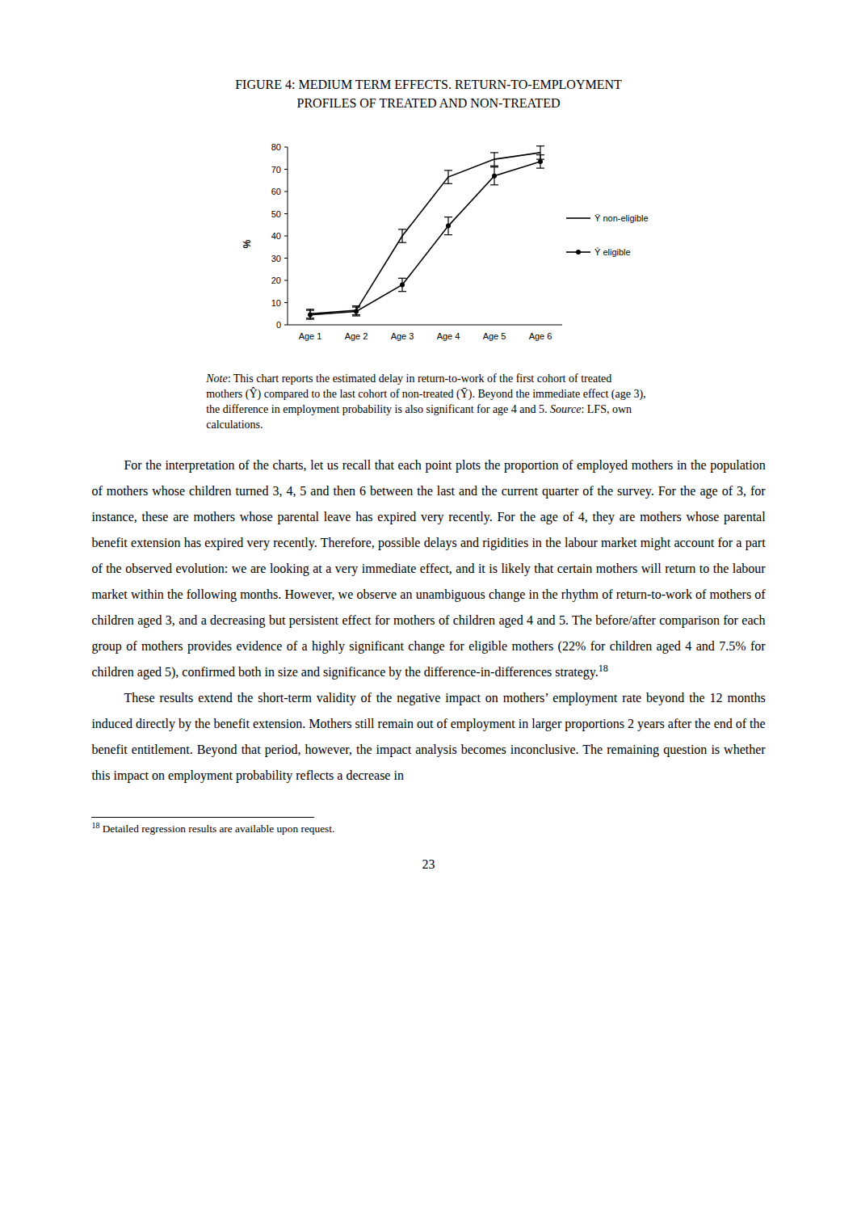Figure 4: Medium term effects. Return-to-employment profiles of treated and non-treated
% 80 70 60 50 40 30 20 10 0 Age 1 Age 2 Age 3 Age 4 Age 5 Age 6 Ȳ non-eligible Ŷ eligible
Note: This chart reports the estimated delay in return-to-work of the first cohort of treated mothers (Ŷ) compared to the last cohort of non-treated (Ȳ). Beyond the immediate effect (age 3), the difference in employment probability is also significant for age 4 and 5. Source: LFS, own calculations.
For the interpretation of the charts, let us recall that each point plots the proportion of employed mothers in the population of mothers whose children turned 3, 4, 5 and then 6 between the last and the current quarter of the survey. For the age of 3, for instance, these are mothers whose parental leave has expired very recently. For the age of 4, they are mothers whose parental benefit extension has expired very recently. Therefore, possible delays and rigidities in the labour market might account for a part of the observed evolution: we are looking at a very immediate effect, and it is likely that certain mothers will return to the labour market within the following months. However, we observe an unambiguous change in the rhythm of return-to-work of mothers of children aged 3, and a decreasing but persistent effect for mothers of children aged 4 and 5. The before/after comparison for each group of mothers provides evidence of a highly significant change for eligible mothers (22% for children aged 4 and 7.5% for children aged 5), confirmed both in size and significance by the difference-in-differences strategy.18
These results extend the short-term validity of the negative impact on mothers’ employment rate beyond the 12 months induced directly by the benefit extension. Mothers still remain out of employment in larger proportions 2 years after the end of the benefit entitlement. Beyond that period, however, the impact analysis becomes inconclusive. The remaining question is whether this impact on employment probability reflects a decrease in
18 Detailed regression results are available upon request.
23